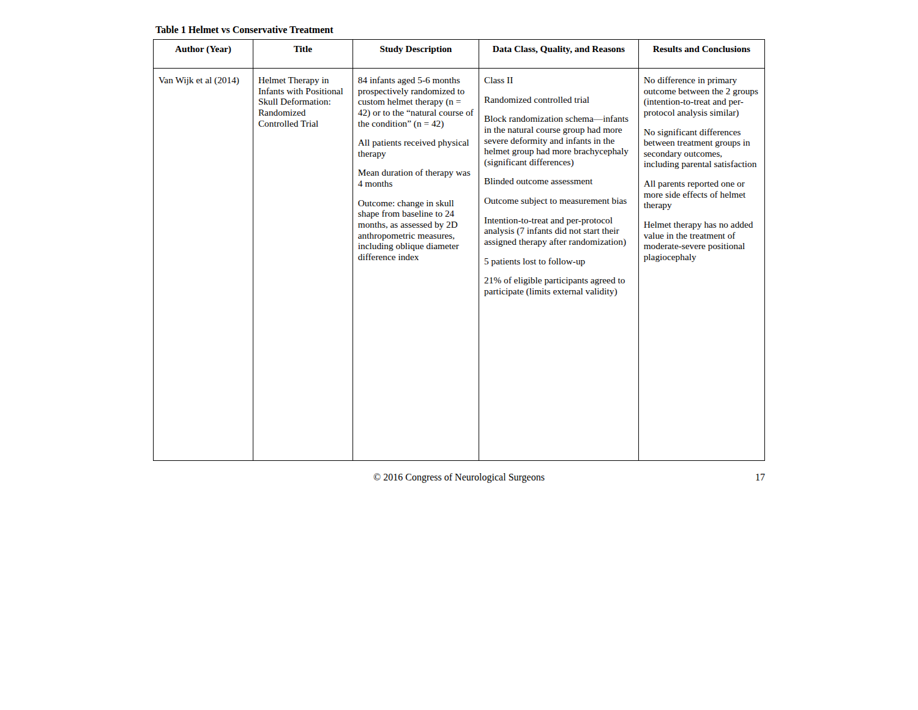Table 1 Helmet vs Conservative Treatment
| Author (Year) | Title | Study Description | Data Class, Quality, and Reasons | Results and Conclusions |
| --- | --- | --- | --- | --- |
| Van Wijk et al (2014) | Helmet Therapy in Infants with Positional Skull Deformation: Randomized Controlled Trial | 84 infants aged 5-6 months prospectively randomized to custom helmet therapy (n = 42) or to the “natural course of the condition” (n = 42) All patients received physical therapy Mean duration of therapy was 4 months Outcome: change in skull shape from baseline to 24 months, as assessed by 2D anthropometric measures, including oblique diameter difference index | Class II Randomized controlled trial Block randomization schema—infants in the natural course group had more severe deformity and infants in the helmet group had more brachycephaly (significant differences) Blinded outcome assessment Outcome subject to measurement bias Intention-to-treat and per-protocol analysis (7 infants did not start their assigned therapy after randomization) 5 patients lost to follow-up 21% of eligible participants agreed to participate (limits external validity) | No difference in primary outcome between the 2 groups (intention-to-treat and per-protocol analysis similar) No significant differences between treatment groups in secondary outcomes, including parental satisfaction All parents reported one or more side effects of helmet therapy Helmet therapy has no added value in the treatment of moderate-severe positional plagiocephaly |
© 2016 Congress of Neurological Surgeons 17